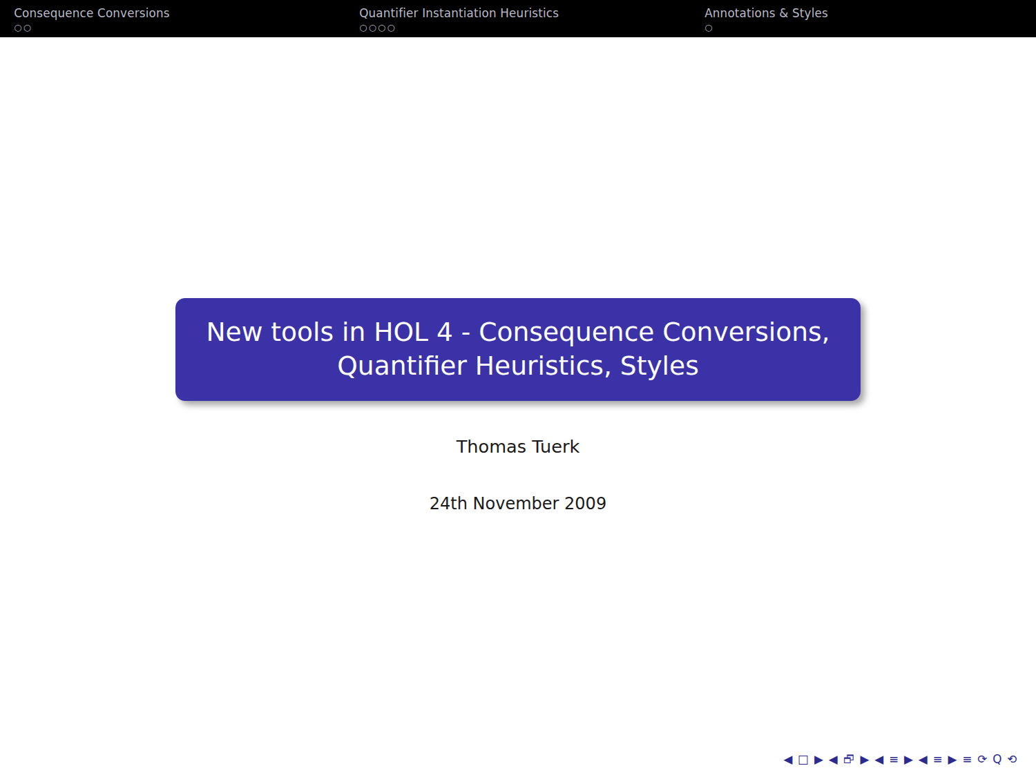Consequence Conversions ○○
Quantifier Instantiation Heuristics ○○○○
Annotations & Styles ○
New tools in HOL 4 - Consequence Conversions, Quantifier Heuristics, Styles
Thomas Tuerk
24th November 2009
◀□▶◀🗗▶◀≡▶◀≡▶≡⟳Q⟲